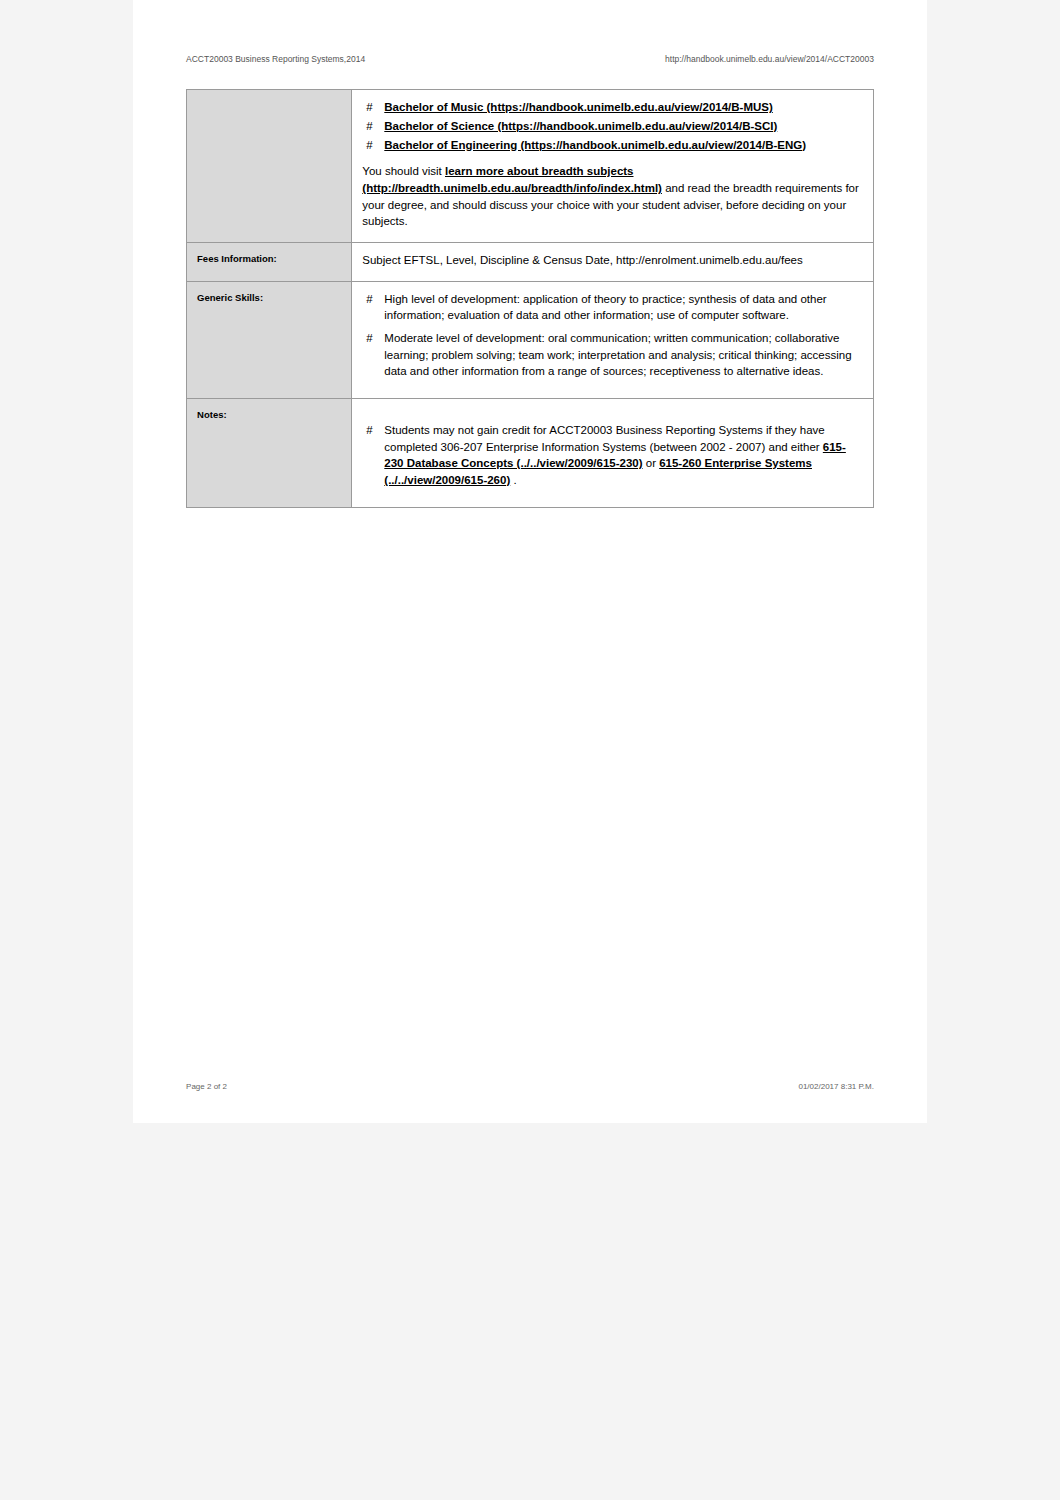ACCT20003 Business Reporting Systems,2014
http://handbook.unimelb.edu.au/view/2014/ACCT20003
| | Bachelor of Music (https://handbook.unimelb.edu.au/view/2014/B-MUS) Bachelor of Science (https://handbook.unimelb.edu.au/view/2014/B-SCI) Bachelor of Engineering (https://handbook.unimelb.edu.au/view/2014/B-ENG) You should visit learn more about breadth subjects (http://breadth.unimelb.edu.au/breadth/info/index.html) and read the breadth requirements for your degree, and should discuss your choice with your student adviser, before deciding on your subjects. |
| Fees Information: | Subject EFTSL, Level, Discipline & Census Date, http://enrolment.unimelb.edu.au/fees |
| Generic Skills: | High level of development: application of theory to practice; synthesis of data and other information; evaluation of data and other information; use of computer software. Moderate level of development: oral communication; written communication; collaborative learning; problem solving; team work; interpretation and analysis; critical thinking; accessing data and other information from a range of sources; receptiveness to alternative ideas. |
| Notes: | Students may not gain credit for ACCT20003 Business Reporting Systems if they have completed 306-207 Enterprise Information Systems (between 2002 - 2007) and either 615-230 Database Concepts (../../view/2009/615-230) or 615-260 Enterprise Systems (../../view/2009/615-260) . |
Page 2 of 2
01/02/2017 8:31 P.M.